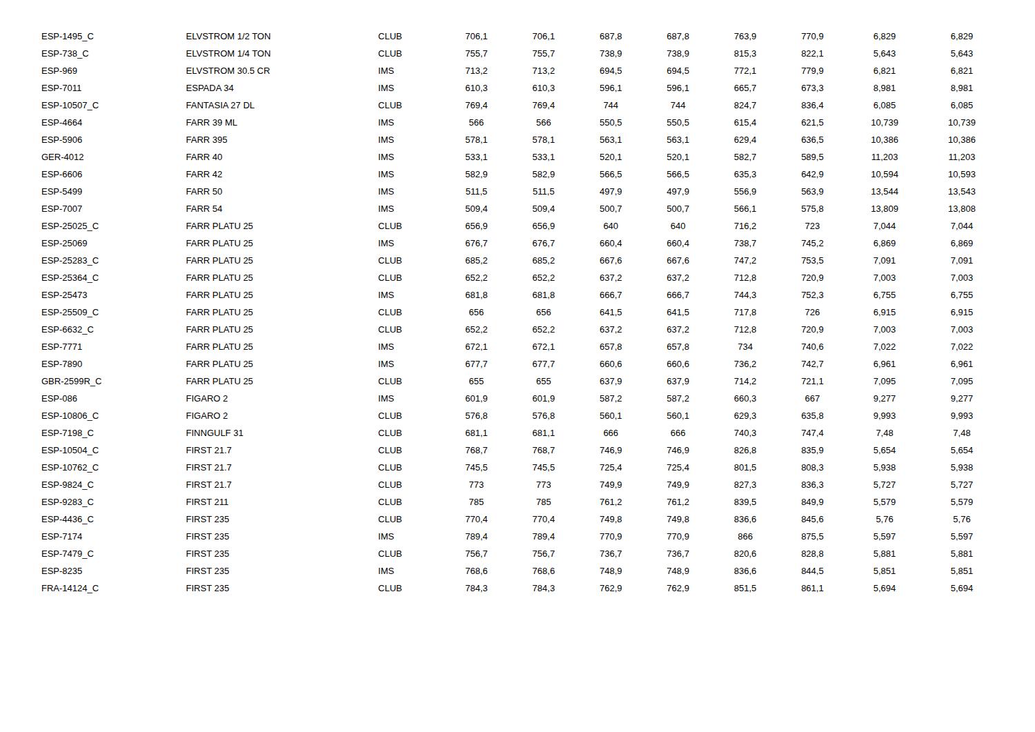| ESP-1495_C | ELVSTROM 1/2 TON | CLUB | 706,1 | 706,1 | 687,8 | 687,8 | 763,9 | 770,9 | 6,829 | 6,829 |
| ESP-738_C | ELVSTROM 1/4 TON | CLUB | 755,7 | 755,7 | 738,9 | 738,9 | 815,3 | 822,1 | 5,643 | 5,643 |
| ESP-969 | ELVSTROM 30.5 CR | IMS | 713,2 | 713,2 | 694,5 | 694,5 | 772,1 | 779,9 | 6,821 | 6,821 |
| ESP-7011 | ESPADA 34 | IMS | 610,3 | 610,3 | 596,1 | 596,1 | 665,7 | 673,3 | 8,981 | 8,981 |
| ESP-10507_C | FANTASIA 27 DL | CLUB | 769,4 | 769,4 | 744 | 744 | 824,7 | 836,4 | 6,085 | 6,085 |
| ESP-4664 | FARR 39 ML | IMS | 566 | 566 | 550,5 | 550,5 | 615,4 | 621,5 | 10,739 | 10,739 |
| ESP-5906 | FARR 395 | IMS | 578,1 | 578,1 | 563,1 | 563,1 | 629,4 | 636,5 | 10,386 | 10,386 |
| GER-4012 | FARR 40 | IMS | 533,1 | 533,1 | 520,1 | 520,1 | 582,7 | 589,5 | 11,203 | 11,203 |
| ESP-6606 | FARR 42 | IMS | 582,9 | 582,9 | 566,5 | 566,5 | 635,3 | 642,9 | 10,594 | 10,593 |
| ESP-5499 | FARR 50 | IMS | 511,5 | 511,5 | 497,9 | 497,9 | 556,9 | 563,9 | 13,544 | 13,543 |
| ESP-7007 | FARR 54 | IMS | 509,4 | 509,4 | 500,7 | 500,7 | 566,1 | 575,8 | 13,809 | 13,808 |
| ESP-25025_C | FARR PLATU 25 | CLUB | 656,9 | 656,9 | 640 | 640 | 716,2 | 723 | 7,044 | 7,044 |
| ESP-25069 | FARR PLATU 25 | IMS | 676,7 | 676,7 | 660,4 | 660,4 | 738,7 | 745,2 | 6,869 | 6,869 |
| ESP-25283_C | FARR PLATU 25 | CLUB | 685,2 | 685,2 | 667,6 | 667,6 | 747,2 | 753,5 | 7,091 | 7,091 |
| ESP-25364_C | FARR PLATU 25 | CLUB | 652,2 | 652,2 | 637,2 | 637,2 | 712,8 | 720,9 | 7,003 | 7,003 |
| ESP-25473 | FARR PLATU 25 | IMS | 681,8 | 681,8 | 666,7 | 666,7 | 744,3 | 752,3 | 6,755 | 6,755 |
| ESP-25509_C | FARR PLATU 25 | CLUB | 656 | 656 | 641,5 | 641,5 | 717,8 | 726 | 6,915 | 6,915 |
| ESP-6632_C | FARR PLATU 25 | CLUB | 652,2 | 652,2 | 637,2 | 637,2 | 712,8 | 720,9 | 7,003 | 7,003 |
| ESP-7771 | FARR PLATU 25 | IMS | 672,1 | 672,1 | 657,8 | 657,8 | 734 | 740,6 | 7,022 | 7,022 |
| ESP-7890 | FARR PLATU 25 | IMS | 677,7 | 677,7 | 660,6 | 660,6 | 736,2 | 742,7 | 6,961 | 6,961 |
| GBR-2599R_C | FARR PLATU 25 | CLUB | 655 | 655 | 637,9 | 637,9 | 714,2 | 721,1 | 7,095 | 7,095 |
| ESP-086 | FIGARO 2 | IMS | 601,9 | 601,9 | 587,2 | 587,2 | 660,3 | 667 | 9,277 | 9,277 |
| ESP-10806_C | FIGARO 2 | CLUB | 576,8 | 576,8 | 560,1 | 560,1 | 629,3 | 635,8 | 9,993 | 9,993 |
| ESP-7198_C | FINNGULF 31 | CLUB | 681,1 | 681,1 | 666 | 666 | 740,3 | 747,4 | 7,48 | 7,48 |
| ESP-10504_C | FIRST 21.7 | CLUB | 768,7 | 768,7 | 746,9 | 746,9 | 826,8 | 835,9 | 5,654 | 5,654 |
| ESP-10762_C | FIRST 21.7 | CLUB | 745,5 | 745,5 | 725,4 | 725,4 | 801,5 | 808,3 | 5,938 | 5,938 |
| ESP-9824_C | FIRST 21.7 | CLUB | 773 | 773 | 749,9 | 749,9 | 827,3 | 836,3 | 5,727 | 5,727 |
| ESP-9283_C | FIRST 211 | CLUB | 785 | 785 | 761,2 | 761,2 | 839,5 | 849,9 | 5,579 | 5,579 |
| ESP-4436_C | FIRST 235 | CLUB | 770,4 | 770,4 | 749,8 | 749,8 | 836,6 | 845,6 | 5,76 | 5,76 |
| ESP-7174 | FIRST 235 | IMS | 789,4 | 789,4 | 770,9 | 770,9 | 866 | 875,5 | 5,597 | 5,597 |
| ESP-7479_C | FIRST 235 | CLUB | 756,7 | 756,7 | 736,7 | 736,7 | 820,6 | 828,8 | 5,881 | 5,881 |
| ESP-8235 | FIRST 235 | IMS | 768,6 | 768,6 | 748,9 | 748,9 | 836,6 | 844,5 | 5,851 | 5,851 |
| FRA-14124_C | FIRST 235 | CLUB | 784,3 | 784,3 | 762,9 | 762,9 | 851,5 | 861,1 | 5,694 | 5,694 |